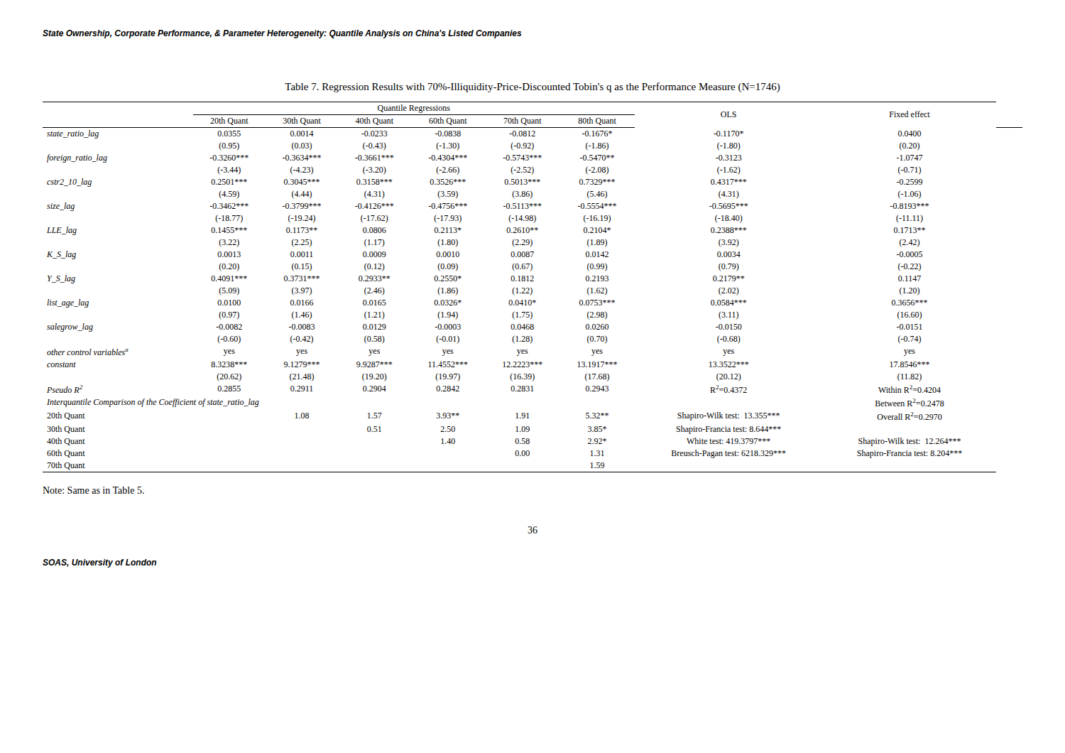State Ownership, Corporate Performance, & Parameter Heterogeneity: Quantile Analysis on China's Listed Companies
Table 7. Regression Results with 70%-Illiquidity-Price-Discounted Tobin's q as the Performance Measure (N=1746)
| | Quantile Regressions | OLS | Fixed effect |
| | 20th Quant | 30th Quant | 40th Quant | 60th Quant | 70th Quant | 80th Quant | | |
| state_ratio_lag | 0.0355 | 0.0014 | -0.0233 | -0.0838 | -0.0812 | -0.1676* | -0.1170* | 0.0400 |
| | (0.95) | (0.03) | (-0.43) | (-1.30) | (-0.92) | (-1.86) | (-1.80) | (0.20) |
| foreign_ratio_lag | -0.3260*** | -0.3634*** | -0.3661*** | -0.4304*** | -0.5743*** | -0.5470** | -0.3123 | -1.0747 |
| | (-3.44) | (-4.23) | (-3.20) | (-2.66) | (-2.52) | (-2.08) | (-1.62) | (-0.71) |
| cstr2_10_lag | 0.2501*** | 0.3045*** | 0.3158*** | 0.3526*** | 0.5013*** | 0.7329*** | 0.4317*** | -0.2599 |
| | (4.59) | (4.44) | (4.31) | (3.59) | (3.86) | (5.46) | (4.31) | (-1.06) |
| size_lag | -0.3462*** | -0.3799*** | -0.4126*** | -0.4756*** | -0.5113*** | -0.5554*** | -0.5695*** | -0.8193*** |
| | (-18.77) | (-19.24) | (-17.62) | (-17.93) | (-14.98) | (-16.19) | (-18.40) | (-11.11) |
| LLE_lag | 0.1455*** | 0.1173** | 0.0806 | 0.2113* | 0.2610** | 0.2104* | 0.2388*** | 0.1713** |
| | (3.22) | (2.25) | (1.17) | (1.80) | (2.29) | (1.89) | (3.92) | (2.42) |
| K_S_lag | 0.0013 | 0.0011 | 0.0009 | 0.0010 | 0.0087 | 0.0142 | 0.0034 | -0.0005 |
| | (0.20) | (0.15) | (0.12) | (0.09) | (0.67) | (0.99) | (0.79) | (-0.22) |
| Y_S_lag | 0.4091*** | 0.3731*** | 0.2933** | 0.2550* | 0.1812 | 0.2193 | 0.2179** | 0.1147 |
| | (5.09) | (3.97) | (2.46) | (1.86) | (1.22) | (1.62) | (2.02) | (1.20) |
| list_age_lag | 0.0100 | 0.0166 | 0.0165 | 0.0326* | 0.0410* | 0.0753*** | 0.0584*** | 0.3656*** |
| | (0.97) | (1.46) | (1.21) | (1.94) | (1.75) | (2.98) | (3.11) | (16.60) |
| salegrow_lag | -0.0082 | -0.0083 | 0.0129 | -0.0003 | 0.0468 | 0.0260 | -0.0150 | -0.0151 |
| | (-0.60) | (-0.42) | (0.58) | (-0.01) | (1.28) | (0.70) | (-0.68) | (-0.74) |
| other control variables a | yes | yes | yes | yes | yes | yes | yes | yes |
| constant | 8.3238*** | 9.1279*** | 9.9287*** | 11.4552*** | 12.2223*** | 13.1917*** | 13.3522*** | 17.8546*** |
| | (20.62) | (21.48) | (19.20) | (19.97) | (16.39) | (17.68) | (20.12) | (11.82) |
| Pseudo R 2 | 0.2855 | 0.2911 | 0.2904 | 0.2842 | 0.2831 | 0.2943 | R 2 =0.4372 | Within R 2 =0.4204 |
| Interquantile Comparison of the Coefficient of state_ratio_lag | | Between R 2 =0.2478 |
| 20th Quant | | 1.08 | 1.57 | 3.93** | 1.91 | 5.32** | Shapiro-Wilk test: 13.355*** | Overall R 2 =0.2970 |
| 30th Quant | | | 0.51 | 2.50 | 1.09 | 3.85* | Shapiro-Francia test: 8.644*** | |
| 40th Quant | | | | 1.40 | 0.58 | 2.92* | White test: 419.3797*** | Shapiro-Wilk test: 12.264*** |
| 60th Quant | | | | | 0.00 | 1.31 | Breusch-Pagan test: 6218.329*** | Shapiro-Francia test: 8.204*** |
| 70th Quant | | | | | | 1.59 | | |
Note: Same as in Table 5.
36
SOAS, University of London